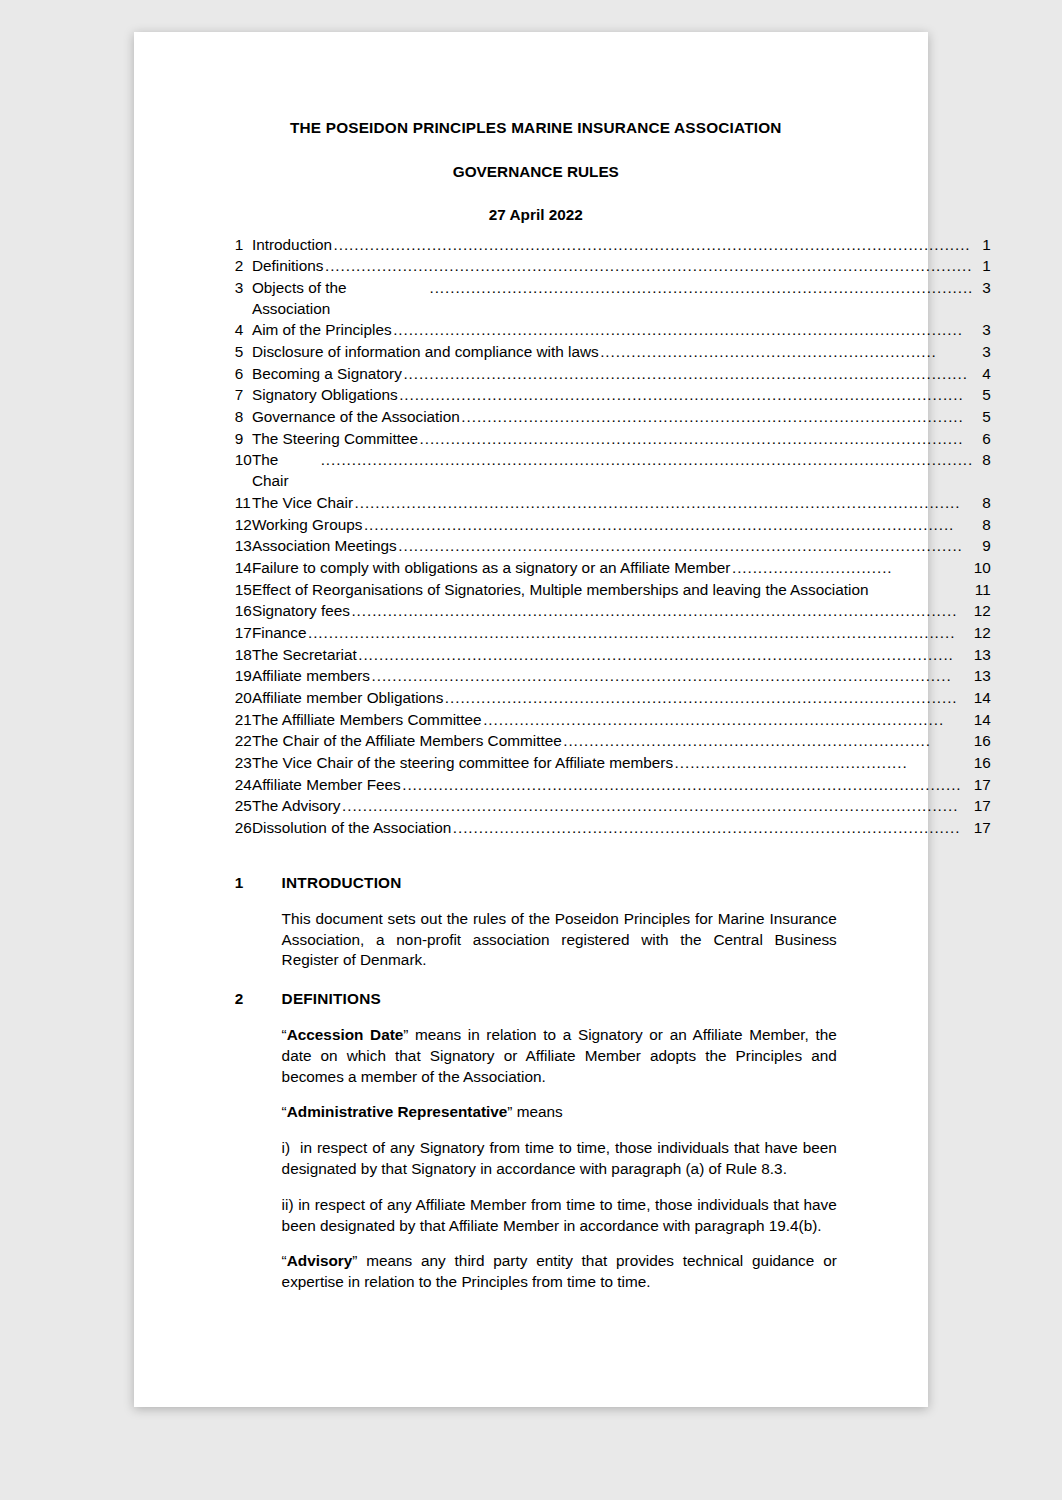THE POSEIDON PRINCIPLES MARINE INSURANCE ASSOCIATION
GOVERNANCE RULES
27 April 2022
| 1 | Introduction ........................................................................................................................... 1 |
| 2 | Definitions ............................................................................................................................. 1 |
| 3 | Objects of the Association ......................................................................................................... 3 |
| 4 | Aim of the Principles .............................................................................................................. 3 |
| 5 | Disclosure of information and compliance with laws ................................................................. 3 |
| 6 | Becoming a Signatory ............................................................................................................. 4 |
| 7 | Signatory Obligations ............................................................................................................. 5 |
| 8 | Governance of the Association ................................................................................................. 5 |
| 9 | The Steering Committee ......................................................................................................... 6 |
| 10 | The Chair .............................................................................................................................. 8 |
| 11 | The Vice Chair ..................................................................................................................... 8 |
| 12 | Working Groups .................................................................................................................. 8 |
| 13 | Association Meetings ............................................................................................................. 9 |
| 14 | Failure to comply with obligations as a signatory or an Affiliate Member ............................... 10 |
| 15 | Effect of Reorganisations of Signatories, Multiple memberships and leaving the Association 11 |
| 16 | Signatory fees ..................................................................................................................... 12 |
| 17 | Finance ............................................................................................................................. 12 |
| 18 | The Secretariat ................................................................................................................... 13 |
| 19 | Affiliate members ................................................................................................................ 13 |
| 20 | Affiliate member Obligations ................................................................................................... 14 |
| 21 | The Affilliate Members Committee ......................................................................................... 14 |
| 22 | The Chair of the Affiliate Members Committee ....................................................................... 16 |
| 23 | The Vice Chair of the steering committee for Affiliate members ............................................. 16 |
| 24 | Affiliate Member Fees ............................................................................................................ 17 |
| 25 | The Advisory ....................................................................................................................... 17 |
| 26 | Dissolution of the Association .................................................................................................. 17 |
1 INTRODUCTION
This document sets out the rules of the Poseidon Principles for Marine Insurance Association, a non-profit association registered with the Central Business Register of Denmark.
2 DEFINITIONS
“Accession Date” means in relation to a Signatory or an Affiliate Member, the date on which that Signatory or Affiliate Member adopts the Principles and becomes a member of the Association.
“Administrative Representative” means
i) in respect of any Signatory from time to time, those individuals that have been designated by that Signatory in accordance with paragraph (a) of Rule 8.3.
ii) in respect of any Affiliate Member from time to time, those individuals that have been designated by that Affiliate Member in accordance with paragraph 19.4(b).
“Advisory” means any third party entity that provides technical guidance or expertise in relation to the Principles from time to time.